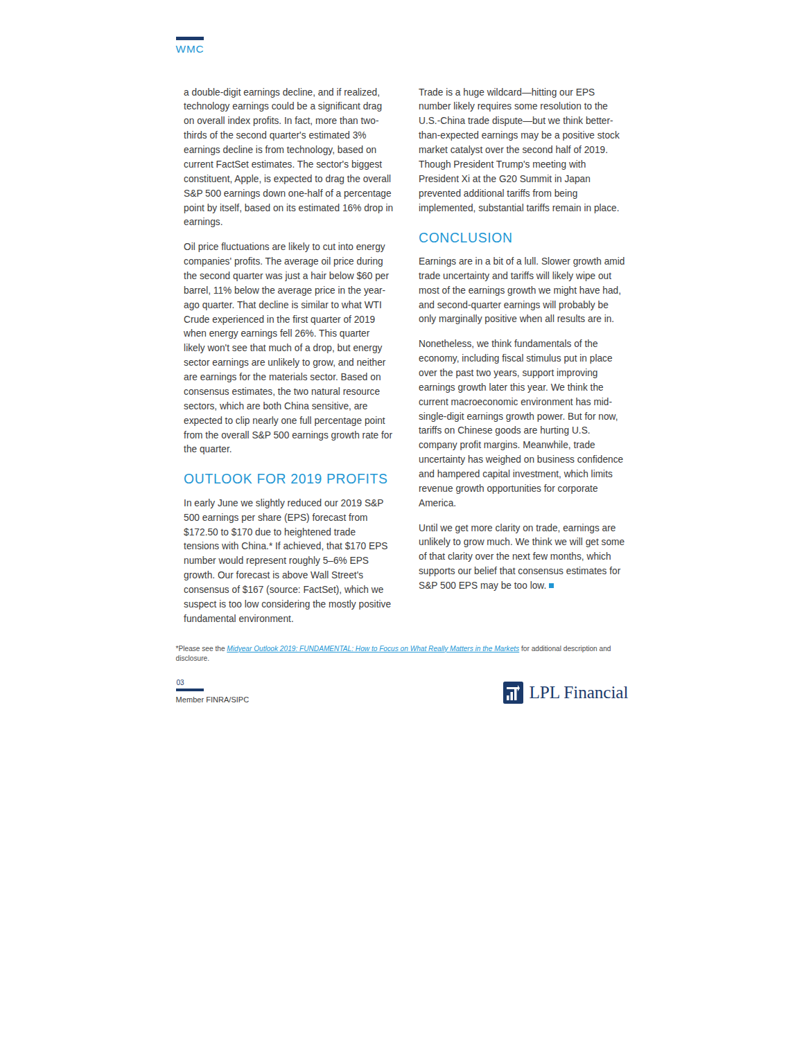WMC
a double-digit earnings decline, and if realized, technology earnings could be a significant drag on overall index profits. In fact, more than two-thirds of the second quarter's estimated 3% earnings decline is from technology, based on current FactSet estimates. The sector's biggest constituent, Apple, is expected to drag the overall S&P 500 earnings down one-half of a percentage point by itself, based on its estimated 16% drop in earnings.
Oil price fluctuations are likely to cut into energy companies' profits. The average oil price during the second quarter was just a hair below $60 per barrel, 11% below the average price in the year-ago quarter. That decline is similar to what WTI Crude experienced in the first quarter of 2019 when energy earnings fell 26%. This quarter likely won't see that much of a drop, but energy sector earnings are unlikely to grow, and neither are earnings for the materials sector. Based on consensus estimates, the two natural resource sectors, which are both China sensitive, are expected to clip nearly one full percentage point from the overall S&P 500 earnings growth rate for the quarter.
OUTLOOK FOR 2019 PROFITS
In early June we slightly reduced our 2019 S&P 500 earnings per share (EPS) forecast from $172.50 to $170 due to heightened trade tensions with China.* If achieved, that $170 EPS number would represent roughly 5–6% EPS growth. Our forecast is above Wall Street's consensus of $167 (source: FactSet), which we suspect is too low considering the mostly positive fundamental environment.
Trade is a huge wildcard—hitting our EPS number likely requires some resolution to the U.S.-China trade dispute—but we think better-than-expected earnings may be a positive stock market catalyst over the second half of 2019. Though President Trump's meeting with President Xi at the G20 Summit in Japan prevented additional tariffs from being implemented, substantial tariffs remain in place.
CONCLUSION
Earnings are in a bit of a lull. Slower growth amid trade uncertainty and tariffs will likely wipe out most of the earnings growth we might have had, and second-quarter earnings will probably be only marginally positive when all results are in.
Nonetheless, we think fundamentals of the economy, including fiscal stimulus put in place over the past two years, support improving earnings growth later this year. We think the current macroeconomic environment has mid-single-digit earnings growth power. But for now, tariffs on Chinese goods are hurting U.S. company profit margins. Meanwhile, trade uncertainty has weighed on business confidence and hampered capital investment, which limits revenue growth opportunities for corporate America.
Until we get more clarity on trade, earnings are unlikely to grow much. We think we will get some of that clarity over the next few months, which supports our belief that consensus estimates for S&P 500 EPS may be too low.
*Please see the Midyear Outlook 2019: FUNDAMENTAL: How to Focus on What Really Matters in the Markets for additional description and disclosure.
03
Member FINRA/SIPC
LPL Financial